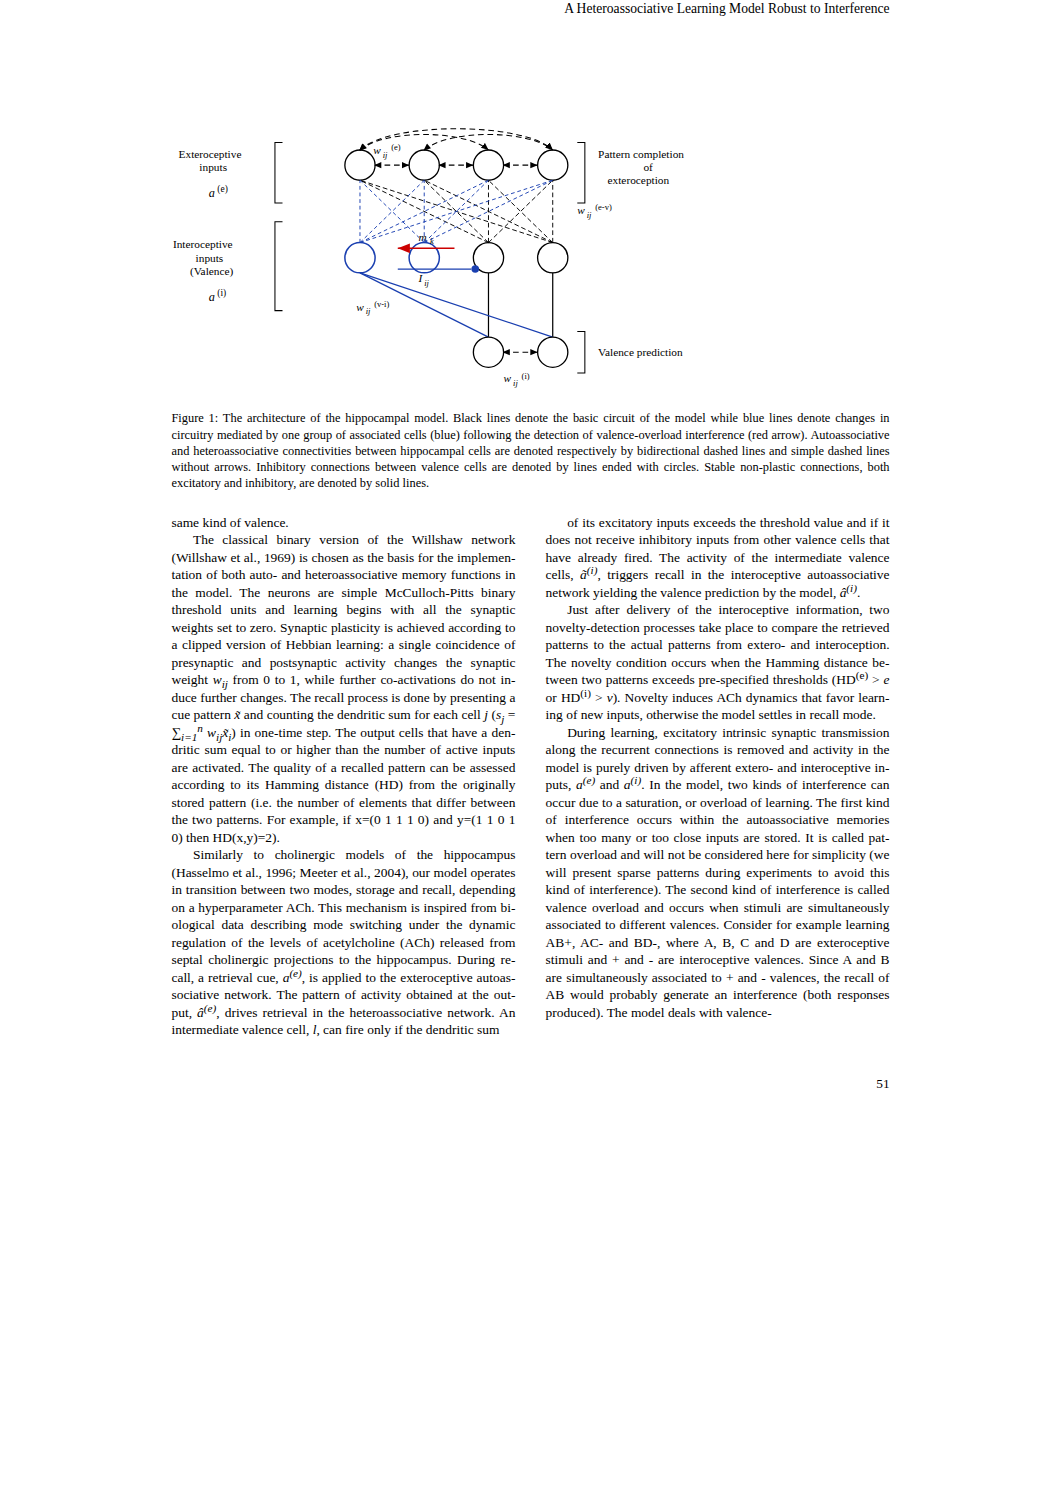A Heteroassociative Learning Model Robust to Interference
Exteroceptive inputs a (e) w ij (e) Pattern completion of exteroception Interoceptive inputs (Valence) a (i) m k I ij w ij (e-v) w ij (v-i) w ij (i) Valence prediction
Figure 1: The architecture of the hippocampal model. Black lines denote the basic circuit of the model while blue lines denote changes in circuitry mediated by one group of associated cells (blue) following the detection of valence-overload interference (red arrow). Autoassociative and heteroassociative connectivities between hippocampal cells are denoted respectively by bidirectional dashed lines and simple dashed lines without arrows. Inhibitory connections between valence cells are denoted by lines ended with circles. Stable non-plastic connections, both excitatory and inhibitory, are denoted by solid lines.
same kind of valence.
The classical binary version of the Willshaw network (Willshaw et al., 1969) is chosen as the basis for the implementation of both auto- and heteroassociative memory functions in the model. The neurons are simple McCulloch-Pitts binary threshold units and learning begins with all the synaptic weights set to zero. Synaptic plasticity is achieved according to a clipped version of Hebbian learning: a single coincidence of presynaptic and postsynaptic activity changes the synaptic weight wij from 0 to 1, while further co-activations do not induce further changes. The recall process is done by presenting a cue pattern x̃ and counting the dendritic sum for each cell j (sj = ∑i=1n wijx̃i) in one-time step. The output cells that have a dendritic sum equal to or higher than the number of active inputs are activated. The quality of a recalled pattern can be assessed according to its Hamming distance (HD) from the originally stored pattern (i.e. the number of elements that differ between the two patterns. For example, if x=(0 1 1 1 0) and y=(1 1 0 1 0) then HD(x,y)=2).
Similarly to cholinergic models of the hippocampus (Hasselmo et al., 1996; Meeter et al., 2004), our model operates in transition between two modes, storage and recall, depending on a hyperparameter ACh. This mechanism is inspired from biological data describing mode switching under the dynamic regulation of the levels of acetylcholine (ACh) released from septal cholinergic projections to the hippocampus. During recall, a retrieval cue, a(e), is applied to the exteroceptive autoassociative network. The pattern of activity obtained at the output, â(e), drives retrieval in the heteroassociative network. An intermediate valence cell, l, can fire only if the dendritic sum
of its excitatory inputs exceeds the threshold value and if it does not receive inhibitory inputs from other valence cells that have already fired. The activity of the intermediate valence cells, ã(i), triggers recall in the interoceptive autoassociative network yielding the valence prediction by the model, â(i).
Just after delivery of the interoceptive information, two novelty-detection processes take place to compare the retrieved patterns to the actual patterns from extero- and interoception. The novelty condition occurs when the Hamming distance between two patterns exceeds pre-specified thresholds (HD(e) > e or HD(i) > v). Novelty induces ACh dynamics that favor learning of new inputs, otherwise the model settles in recall mode.
During learning, excitatory intrinsic synaptic transmission along the recurrent connections is removed and activity in the model is purely driven by afferent extero- and interoceptive inputs, a(e) and a(i). In the model, two kinds of interference can occur due to a saturation, or overload of learning. The first kind of interference occurs within the autoassociative memories when too many or too close inputs are stored. It is called pattern overload and will not be considered here for simplicity (we will present sparse patterns during experiments to avoid this kind of interference). The second kind of interference is called valence overload and occurs when stimuli are simultaneously associated to different valences. Consider for example learning AB+, AC- and BD-, where A, B, C and D are exteroceptive stimuli and + and - are interoceptive valences. Since A and B are simultaneously associated to + and - valences, the recall of AB would probably generate an interference (both responses produced). The model deals with valence-
51